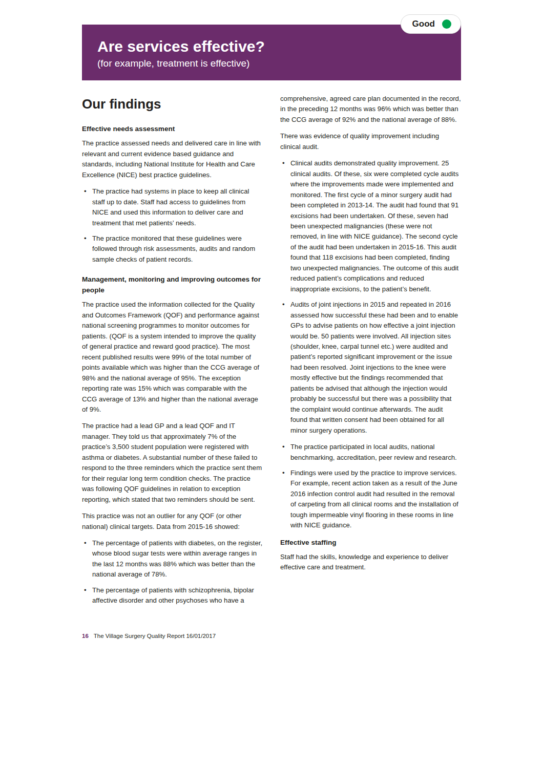Good
Are services effective?
(for example, treatment is effective)
Our findings
Effective needs assessment
The practice assessed needs and delivered care in line with relevant and current evidence based guidance and standards, including National Institute for Health and Care Excellence (NICE) best practice guidelines.
The practice had systems in place to keep all clinical staff up to date. Staff had access to guidelines from NICE and used this information to deliver care and treatment that met patients’ needs.
The practice monitored that these guidelines were followed through risk assessments, audits and random sample checks of patient records.
Management, monitoring and improving outcomes for people
The practice used the information collected for the Quality and Outcomes Framework (QOF) and performance against national screening programmes to monitor outcomes for patients. (QOF is a system intended to improve the quality of general practice and reward good practice). The most recent published results were 99% of the total number of points available which was higher than the CCG average of 98% and the national average of 95%. The exception reporting rate was 15% which was comparable with the CCG average of 13% and higher than the national average of 9%.
The practice had a lead GP and a lead QOF and IT manager. They told us that approximately 7% of the practice’s 3,500 student population were registered with asthma or diabetes. A substantial number of these failed to respond to the three reminders which the practice sent them for their regular long term condition checks. The practice was following QOF guidelines in relation to exception reporting, which stated that two reminders should be sent.
This practice was not an outlier for any QOF (or other national) clinical targets. Data from 2015-16 showed:
The percentage of patients with diabetes, on the register, whose blood sugar tests were within average ranges in the last 12 months was 88% which was better than the national average of 78%.
The percentage of patients with schizophrenia, bipolar affective disorder and other psychoses who have a
comprehensive, agreed care plan documented in the record, in the preceding 12 months was 96% which was better than the CCG average of 92% and the national average of 88%.
There was evidence of quality improvement including clinical audit.
Clinical audits demonstrated quality improvement. 25 clinical audits. Of these, six were completed cycle audits where the improvements made were implemented and monitored. The first cycle of a minor surgery audit had been completed in 2013-14. The audit had found that 91 excisions had been undertaken. Of these, seven had been unexpected malignancies (these were not removed, in line with NICE guidance). The second cycle of the audit had been undertaken in 2015-16. This audit found that 118 excisions had been completed, finding two unexpected malignancies. The outcome of this audit reduced patient’s complications and reduced inappropriate excisions, to the patient’s benefit.
Audits of joint injections in 2015 and repeated in 2016 assessed how successful these had been and to enable GPs to advise patients on how effective a joint injection would be. 50 patients were involved. All injection sites (shoulder, knee, carpal tunnel etc.) were audited and patient’s reported significant improvement or the issue had been resolved. Joint injections to the knee were mostly effective but the findings recommended that patients be advised that although the injection would probably be successful but there was a possibility that the complaint would continue afterwards. The audit found that written consent had been obtained for all minor surgery operations.
The practice participated in local audits, national benchmarking, accreditation, peer review and research.
Findings were used by the practice to improve services. For example, recent action taken as a result of the June 2016 infection control audit had resulted in the removal of carpeting from all clinical rooms and the installation of tough impermeable vinyl flooring in these rooms in line with NICE guidance.
Effective staffing
Staff had the skills, knowledge and experience to deliver effective care and treatment.
16 The Village Surgery Quality Report 16/01/2017